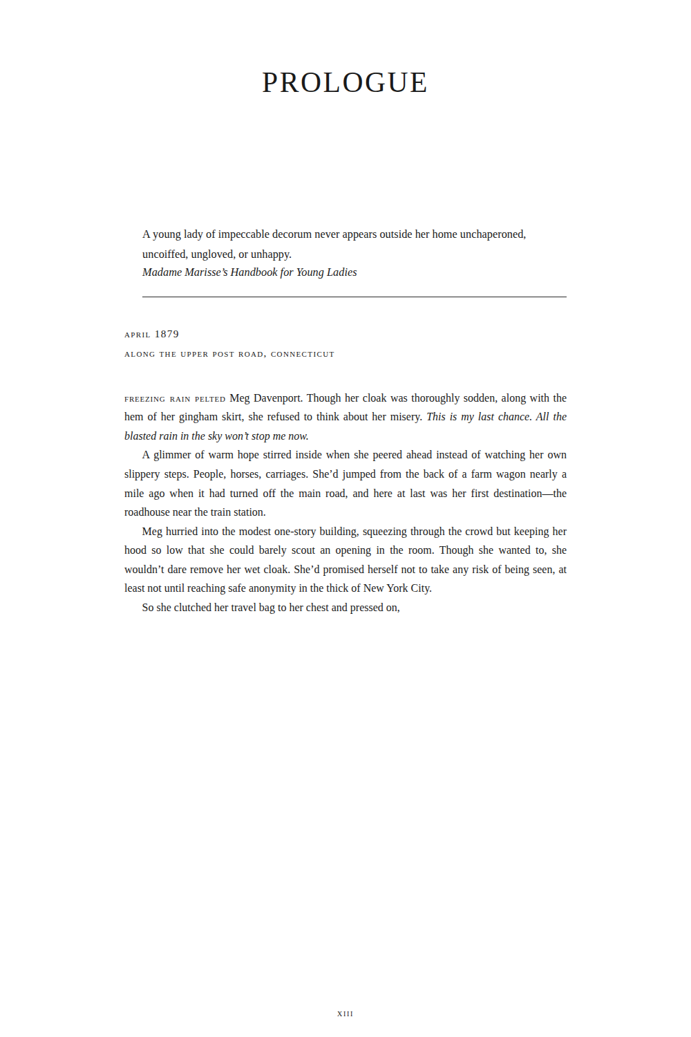PROLOGUE
A young lady of impeccable decorum never appears outside her home unchaperoned, uncoiffed, ungloved, or unhappy.
Madame Marisse’s Handbook for Young Ladies
april 1879 along the upper post road, connecticut
Freezing rain pelted Meg Davenport. Though her cloak was thoroughly sodden, along with the hem of her gingham skirt, she refused to think about her misery. This is my last chance. All the blasted rain in the sky won’t stop me now.
A glimmer of warm hope stirred inside when she peered ahead instead of watching her own slippery steps. People, horses, carriages. She’d jumped from the back of a farm wagon nearly a mile ago when it had turned off the main road, and here at last was her first destination—the roadhouse near the train station.
Meg hurried into the modest one-story building, squeezing through the crowd but keeping her hood so low that she could barely scout an opening in the room. Though she wanted to, she wouldn’t dare remove her wet cloak. She’d promised herself not to take any risk of being seen, at least not until reaching safe anonymity in the thick of New York City.
So she clutched her travel bag to her chest and pressed on,
xiii